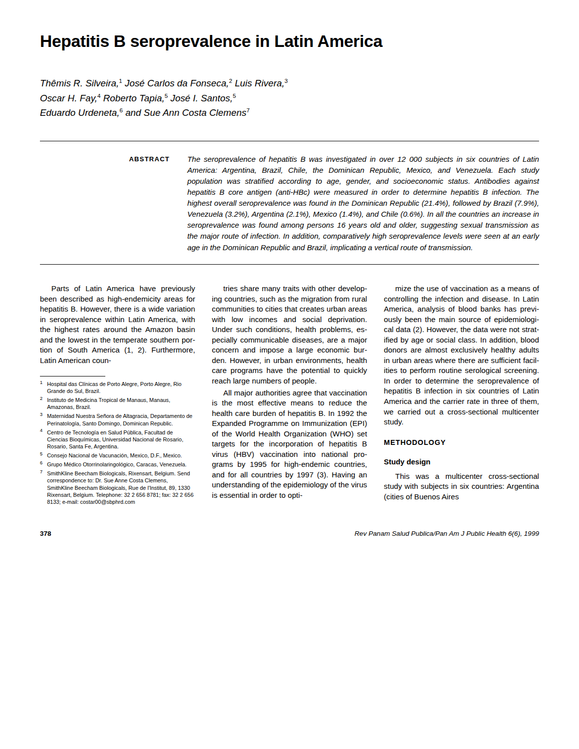Hepatitis B seroprevalence in Latin America
Thêmis R. Silveira,1 José Carlos da Fonseca,2 Luis Rivera,3
Oscar H. Fay,4 Roberto Tapia,5 José I. Santos,5
Eduardo Urdeneta,6 and Sue Ann Costa Clemens7
ABSTRACT
The seroprevalence of hepatitis B was investigated in over 12 000 subjects in six countries of Latin America: Argentina, Brazil, Chile, the Dominican Republic, Mexico, and Venezuela. Each study population was stratified according to age, gender, and socioeconomic status. Antibodies against hepatitis B core antigen (anti-HBc) were measured in order to determine hepatitis B infection. The highest overall seroprevalence was found in the Dominican Republic (21.4%), followed by Brazil (7.9%), Venezuela (3.2%), Argentina (2.1%), Mexico (1.4%), and Chile (0.6%). In all the countries an increase in seroprevalence was found among persons 16 years old and older, suggesting sexual transmission as the major route of infection. In addition, comparatively high seroprevalence levels were seen at an early age in the Dominican Republic and Brazil, implicating a vertical route of transmission.
Parts of Latin America have previously been described as high-endemicity areas for hepatitis B. However, there is a wide variation in seroprevalence within Latin America, with the highest rates around the Amazon basin and the lowest in the temperate southern portion of South America (1, 2). Furthermore, Latin American coun-
Hospital das Clínicas de Porto Alegre, Porto Alegre, Rio Grande do Sul, Brazil.
Instituto de Medicina Tropical de Manaus, Manaus, Amazonas, Brazil.
Maternidad Nuestra Señora de Altagracia, Departamento de Perinatología, Santo Domingo, Dominican Republic.
Centro de Tecnología en Salud Pública, Facultad de Ciencias Bioquímicas, Universidad Nacional de Rosario, Rosario, Santa Fe, Argentina.
Consejo Nacional de Vacunación, Mexico, D.F., Mexico.
Grupo Médico Otorrinolaringológico, Caracas, Venezuela.
SmithKline Beecham Biologicals, Rixensart, Belgium. Send correspondence to: Dr. Sue Anne Costa Clemens, SmithKline Beecham Biologicals, Rue de l'Institut, 89, 1330 Rixensart, Belgium. Telephone: 32 2 656 8781; fax: 32 2 656 8133; e-mail: costar00@sbphrd.com
tries share many traits with other developing countries, such as the migration from rural communities to cities that creates urban areas with low incomes and social deprivation. Under such conditions, health problems, especially communicable diseases, are a major concern and impose a large economic burden. However, in urban environments, health care programs have the potential to quickly reach large numbers of people.
All major authorities agree that vaccination is the most effective means to reduce the health care burden of hepatitis B. In 1992 the Expanded Programme on Immunization (EPI) of the World Health Organization (WHO) set targets for the incorporation of hepatitis B virus (HBV) vaccination into national programs by 1995 for high-endemic countries, and for all countries by 1997 (3). Having an understanding of the epidemiology of the virus is essential in order to opti-
mize the use of vaccination as a means of controlling the infection and disease. In Latin America, analysis of blood banks has previously been the main source of epidemiological data (2). However, the data were not stratified by age or social class. In addition, blood donors are almost exclusively healthy adults in urban areas where there are sufficient facilities to perform routine serological screening. In order to determine the seroprevalence of hepatitis B infection in six countries of Latin America and the carrier rate in three of them, we carried out a cross-sectional multicenter study.
METHODOLOGY
Study design
This was a multicenter cross-sectional study with subjects in six countries: Argentina (cities of Buenos Aires
378 Rev Panam Salud Publica/Pan Am J Public Health 6(6), 1999